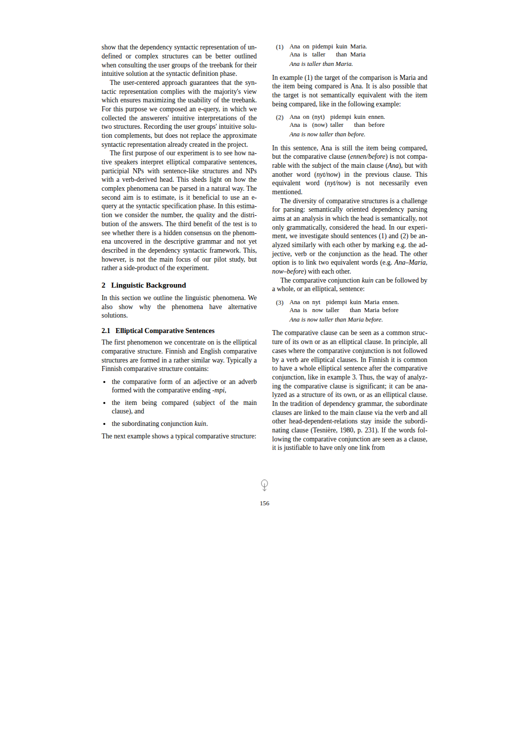show that the dependency syntactic representation of undefined or complex structures can be better outlined when consulting the user groups of the treebank for their intuitive solution at the syntactic definition phase.
The user-centered approach guarantees that the syntactic representation complies with the majority's view which ensures maximizing the usability of the treebank. For this purpose we composed an e-query, in which we collected the answerers' intuitive interpretations of the two structures. Recording the user groups' intuitive solution complements, but does not replace the approximate syntactic representation already created in the project.
The first purpose of our experiment is to see how native speakers interpret elliptical comparative sentences, participial NPs with sentence-like structures and NPs with a verb-derived head. This sheds light on how the complex phenomena can be parsed in a natural way. The second aim is to estimate, is it beneficial to use an e-query at the syntactic specification phase. In this estimation we consider the number, the quality and the distribution of the answers. The third benefit of the test is to see whether there is a hidden consensus on the phenomena uncovered in the descriptive grammar and not yet described in the dependency syntactic framework. This, however, is not the main focus of our pilot study, but rather a side-product of the experiment.
2 Linguistic Background
In this section we outline the linguistic phenomena. We also show why the phenomena have alternative solutions.
2.1 Elliptical Comparative Sentences
The first phenomenon we concentrate on is the elliptical comparative structure. Finnish and English comparative structures are formed in a rather similar way. Typically a Finnish comparative structure contains:
the comparative form of an adjective or an adverb formed with the comparative ending -mpi,
the item being compared (subject of the main clause), and
the subordinating conjunction kuin.
The next example shows a typical comparative structure:
(1)
Ana Ana on is pidempi taller kuin than Maria. Maria
Ana is taller than Maria.
In example (1) the target of the comparison is Maria and the item being compared is Ana. It is also possible that the target is not semantically equivalent with the item being compared, like in the following example:
(2)
Ana Ana on is(nyt)(now) pidempi taller kuin than ennen. before
Ana is now taller than before.
In this sentence, Ana is still the item being compared, but the comparative clause (ennen/before) is not comparable with the subject of the main clause (Ana), but with another word (nyt/now) in the previous clause. This equivalent word (nyt/now) is not necessarily even mentioned.
The diversity of comparative structures is a challenge for parsing: semantically oriented dependency parsing aims at an analysis in which the head is semantically, not only grammatically, considered the head. In our experiment, we investigate should sentences (1) and (2) be analyzed similarly with each other by marking e.g. the adjective, verb or the conjunction as the head. The other option is to link two equivalent words (e.g. Ana–Maria, now–before) with each other.
The comparative conjunction kuin can be followed by a whole, or an elliptical, sentence:
(3)
Ana Ana on is nyt now pidempi taller kuin than Maria Maria ennen. before
Ana is now taller than Maria before.
The comparative clause can be seen as a common structure of its own or as an elliptical clause. In principle, all cases where the comparative conjunction is not followed by a verb are elliptical clauses. In Finnish it is common to have a whole elliptical sentence after the comparative conjunction, like in example 3. Thus, the way of analyzing the comparative clause is significant; it can be analyzed as a structure of its own, or as an elliptical clause. In the tradition of dependency grammar, the subordinate clauses are linked to the main clause via the verb and all other head-dependent-relations stay inside the subordinating clause (Tesnière, 1980, p. 231). If the words following the comparative conjunction are seen as a clause, it is justifiable to have only one link from
156